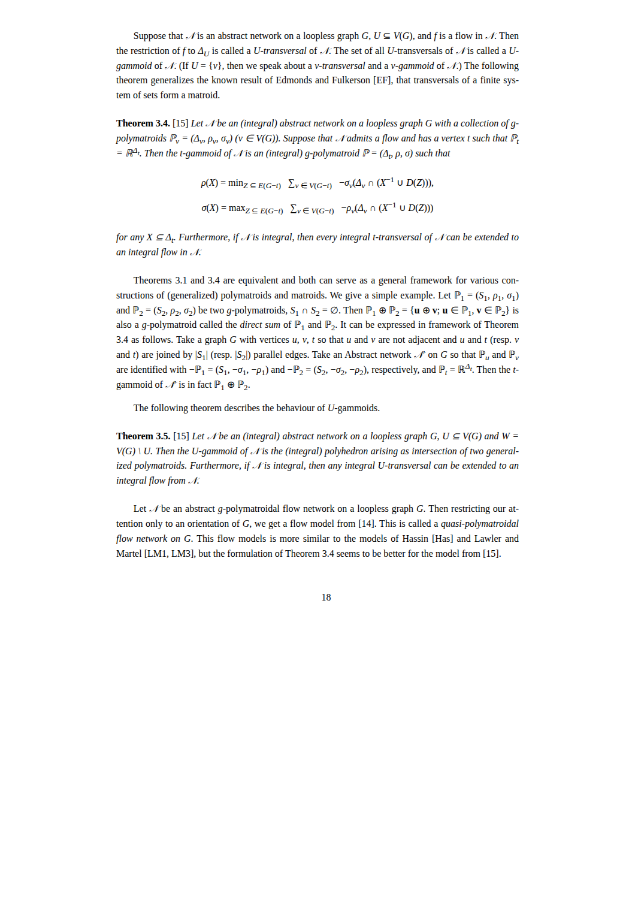Suppose that 𝒩 is an abstract network on a loopless graph G, U ⊆ V(G), and f is a flow in 𝒩. Then the restriction of f to ΔU is called a U-transversal of 𝒩. The set of all U-transversals of 𝒩 is called a U-gammoid of 𝒩. (If U = {v}, then we speak about a v-transversal and a v-gammoid of 𝒩.) The following theorem generalizes the known result of Edmonds and Fulkerson [EF], that transversals of a finite system of sets form a matroid.
Theorem 3.4. [15] Let 𝒩 be an (integral) abstract network on a loopless graph G with a collection of g-polymatroids ℙv = (Δv, ρv, σv) (v ∈ V(G)). Suppose that 𝒩 admits a flow and has a vertex t such that ℙt = ℝΔt. Then the t-gammoid of 𝒩 is an (integral) g-polymatroid ℙ = (Δt, ρ, σ) such that
ρ(X) = minZ ⊆ E(G−t) ∑v ∈ V(G−t) −σv(Δv ∩ (X−1 ∪ D(Z))), σ(X) = maxZ ⊆ E(G−t) ∑v ∈ V(G−t) −ρv(Δv ∩ (X−1 ∪ D(Z)))
for any X ⊆ Δt. Furthermore, if 𝒩 is integral, then every integral t-transversal of 𝒩 can be extended to an integral flow in 𝒩.
Theorems 3.1 and 3.4 are equivalent and both can serve as a general framework for various constructions of (generalized) polymatroids and matroids. We give a simple example. Let ℙ1 = (S1, ρ1, σ1) and ℙ2 = (S2, ρ2, σ2) be two g-polymatroids, S1 ∩ S2 = ∅. Then ℙ1 ⊕ ℙ2 = {u ⊕ v; u ∈ ℙ1, v ∈ ℙ2} is also a g-polymatroid called the direct sum of ℙ1 and ℙ2. It can be expressed in framework of Theorem 3.4 as follows. Take a graph G with vertices u, v, t so that u and v are not adjacent and u and t (resp. v and t) are joined by |S1| (resp. |S2|) parallel edges. Take an Abstract network 𝒩′ on G so that ℙu and ℙv are identified with −ℙ1 = (S1, −σ1, −ρ1) and −ℙ2 = (S2, −σ2, −ρ2), respectively, and ℙt = ℝΔt. Then the t-gammoid of 𝒩′ is in fact ℙ1 ⊕ ℙ2.
The following theorem describes the behaviour of U-gammoids.
Theorem 3.5. [15] Let 𝒩 be an (integral) abstract network on a loopless graph G, U ⊆ V(G) and W = V(G) \ U. Then the U-gammoid of 𝒩 is the (integral) polyhedron arising as intersection of two generalized polymatroids. Furthermore, if 𝒩 is integral, then any integral U-transversal can be extended to an integral flow from 𝒩.
Let 𝒩 be an abstract g-polymatroidal flow network on a loopless graph G. Then restricting our attention only to an orientation of G, we get a flow model from [14]. This is called a quasi-polymatroidal flow network on G. This flow models is more similar to the models of Hassin [Has] and Lawler and Martel [LM1, LM3], but the formulation of Theorem 3.4 seems to be better for the model from [15].
18